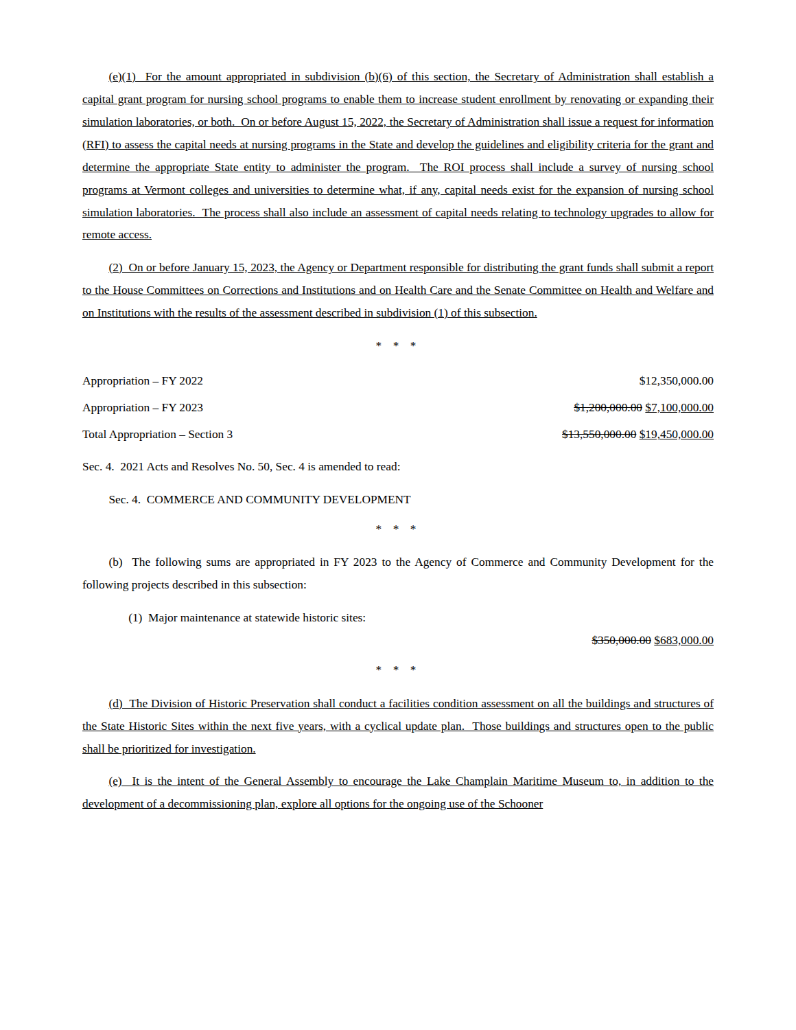(e)(1) For the amount appropriated in subdivision (b)(6) of this section, the Secretary of Administration shall establish a capital grant program for nursing school programs to enable them to increase student enrollment by renovating or expanding their simulation laboratories, or both. On or before August 15, 2022, the Secretary of Administration shall issue a request for information (RFI) to assess the capital needs at nursing programs in the State and develop the guidelines and eligibility criteria for the grant and determine the appropriate State entity to administer the program. The ROI process shall include a survey of nursing school programs at Vermont colleges and universities to determine what, if any, capital needs exist for the expansion of nursing school simulation laboratories. The process shall also include an assessment of capital needs relating to technology upgrades to allow for remote access.
(2) On or before January 15, 2023, the Agency or Department responsible for distributing the grant funds shall submit a report to the House Committees on Corrections and Institutions and on Health Care and the Senate Committee on Health and Welfare and on Institutions with the results of the assessment described in subdivision (1) of this subsection.
* * *
| Appropriation – FY 2022 | $12,350,000.00 |
| Appropriation – FY 2023 | $1,200,000.00 $7,100,000.00 |
| Total Appropriation – Section 3 | $13,550,000.00 $19,450,000.00 |
Sec. 4. 2021 Acts and Resolves No. 50, Sec. 4 is amended to read:
Sec. 4. COMMERCE AND COMMUNITY DEVELOPMENT
* * *
(b) The following sums are appropriated in FY 2023 to the Agency of Commerce and Community Development for the following projects described in this subsection:
(1) Major maintenance at statewide historic sites:
$350,000.00 $683,000.00
* * *
(d) The Division of Historic Preservation shall conduct a facilities condition assessment on all the buildings and structures of the State Historic Sites within the next five years, with a cyclical update plan. Those buildings and structures open to the public shall be prioritized for investigation.
(e) It is the intent of the General Assembly to encourage the Lake Champlain Maritime Museum to, in addition to the development of a decommissioning plan, explore all options for the ongoing use of the Schooner